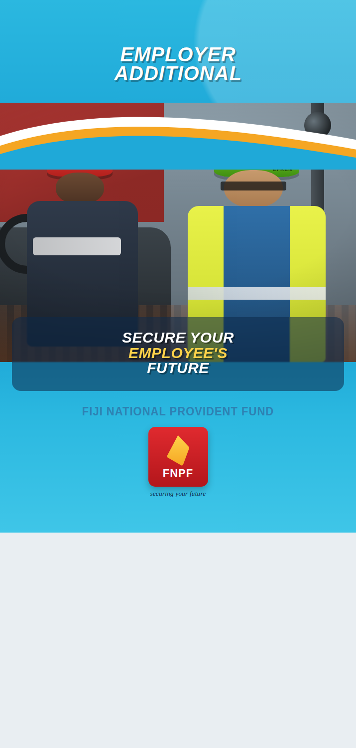Employer Additional
Secure Your
Employee's
Future
Fiji National Provident Fund
FNPF
securing your future